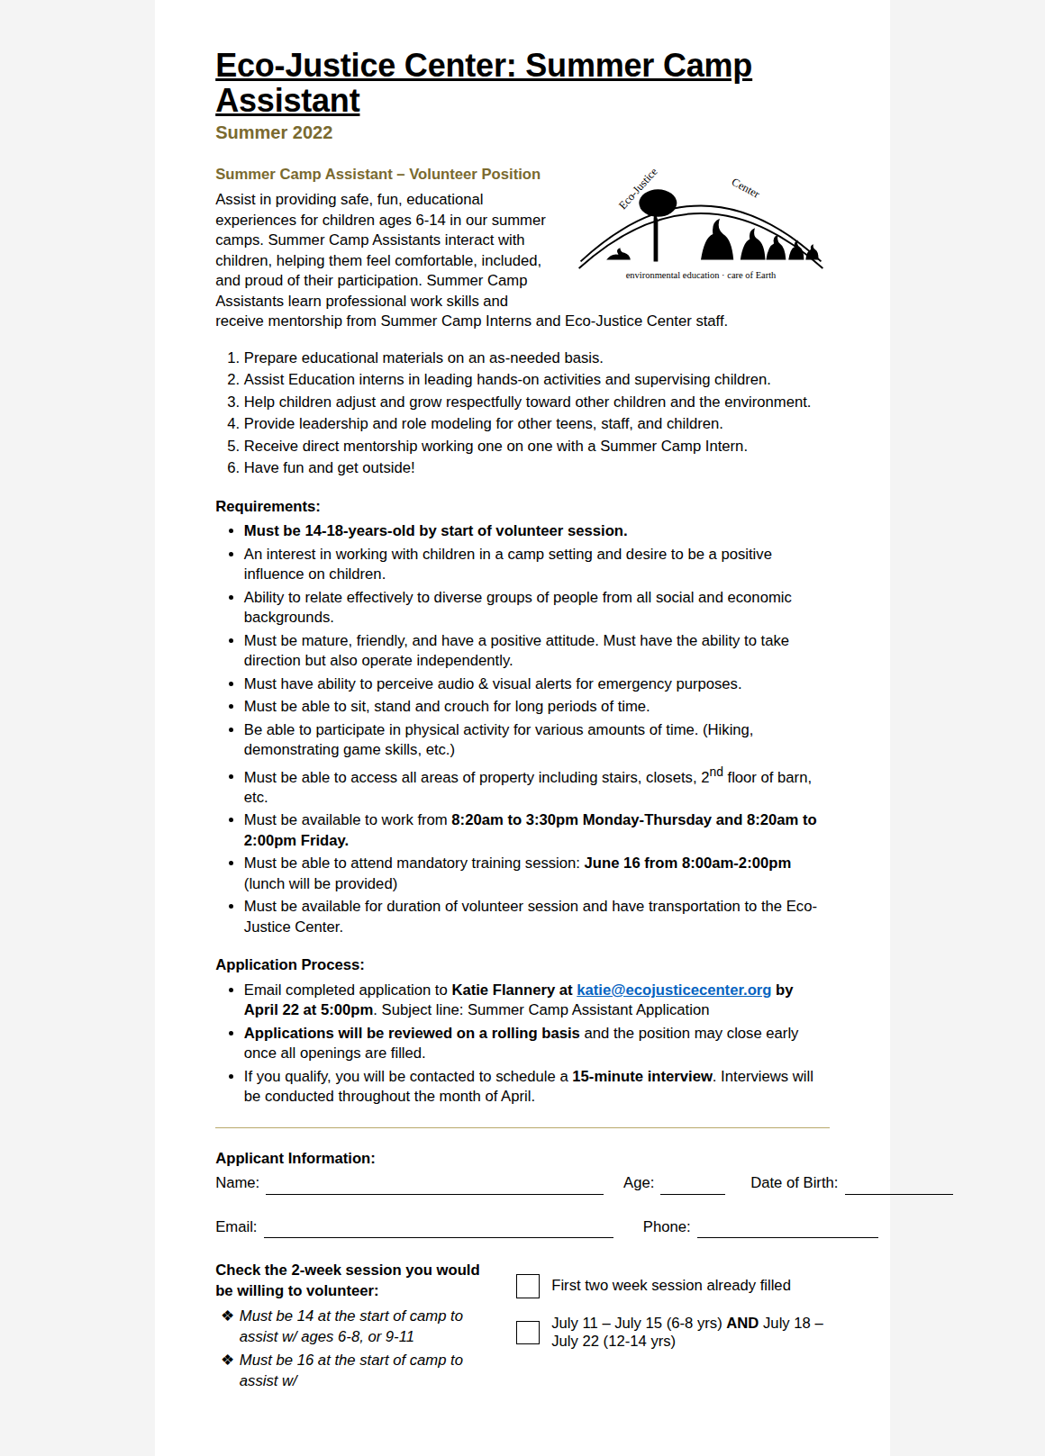Eco-Justice Center: Summer Camp Assistant
Summer 2022
Summer Camp Assistant – Volunteer Position
Assist in providing safe, fun, educational experiences for children ages 6-14 in our summer camps. Summer Camp Assistants interact with children, helping them feel comfortable, included, and proud of their participation. Summer Camp Assistants learn professional work skills and receive mentorship from Summer Camp Interns and Eco-Justice Center staff.
Prepare educational materials on an as-needed basis.
Assist Education interns in leading hands-on activities and supervising children.
Help children adjust and grow respectfully toward other children and the environment.
Provide leadership and role modeling for other teens, staff, and children.
Receive direct mentorship working one on one with a Summer Camp Intern.
Have fun and get outside!
Requirements:
Must be 14-18-years-old by start of volunteer session.
An interest in working with children in a camp setting and desire to be a positive influence on children.
Ability to relate effectively to diverse groups of people from all social and economic backgrounds.
Must be mature, friendly, and have a positive attitude. Must have the ability to take direction but also operate independently.
Must have ability to perceive audio & visual alerts for emergency purposes.
Must be able to sit, stand and crouch for long periods of time.
Be able to participate in physical activity for various amounts of time. (Hiking, demonstrating game skills, etc.)
Must be able to access all areas of property including stairs, closets, 2nd floor of barn, etc.
Must be available to work from 8:20am to 3:30pm Monday-Thursday and 8:20am to 2:00pm Friday.
Must be able to attend mandatory training session: June 16 from 8:00am-2:00pm (lunch will be provided)
Must be available for duration of volunteer session and have transportation to the Eco-Justice Center.
Application Process:
Email completed application to Katie Flannery at katie@ecojusticecenter.org by April 22 at 5:00pm. Subject line: Summer Camp Assistant Application
Applications will be reviewed on a rolling basis and the position may close early once all openings are filled.
If you qualify, you will be contacted to schedule a 15-minute interview. Interviews will be conducted throughout the month of April.
Applicant Information:
Name: Age: Date of Birth:
Email: Phone:
Check the 2-week session you would be willing to volunteer:
Must be 14 at the start of camp to assist w/ ages 6-8, or 9-11
Must be 16 at the start of camp to assist w/
First two week session already filled
July 11 – July 15 (6-8 yrs) AND July 18 – July 22 (12-14 yrs)